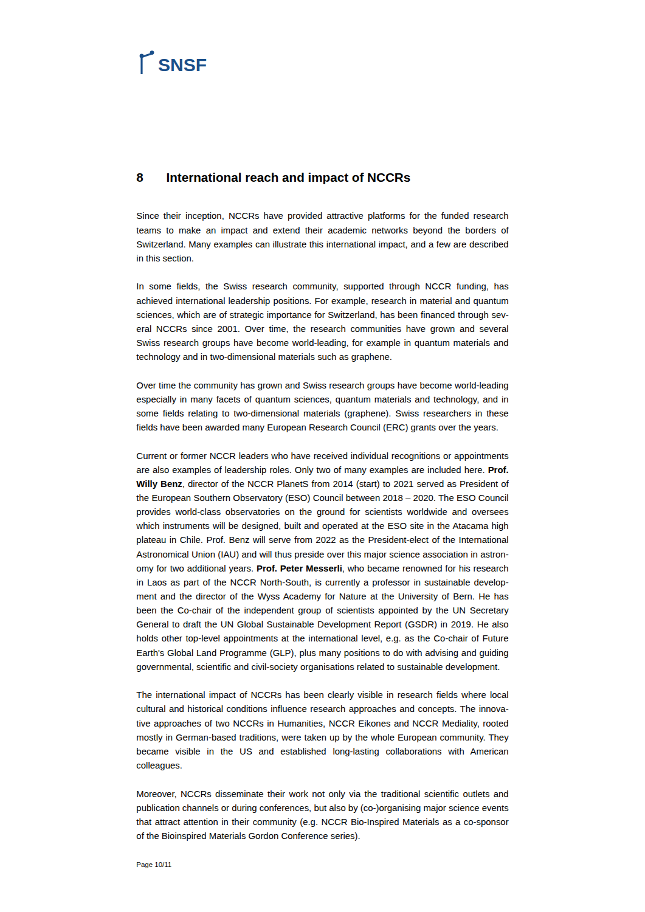SNSF
8 International reach and impact of NCCRs
Since their inception, NCCRs have provided attractive platforms for the funded research teams to make an impact and extend their academic networks beyond the borders of Switzerland. Many examples can illustrate this international impact, and a few are described in this section.
In some fields, the Swiss research community, supported through NCCR funding, has achieved international leadership positions. For example, research in material and quantum sciences, which are of strategic importance for Switzerland, has been financed through several NCCRs since 2001. Over time, the research communities have grown and several Swiss research groups have become world-leading, for example in quantum materials and technology and in two-dimensional materials such as graphene.
Over time the community has grown and Swiss research groups have become world-leading especially in many facets of quantum sciences, quantum materials and technology, and in some fields relating to two-dimensional materials (graphene). Swiss researchers in these fields have been awarded many European Research Council (ERC) grants over the years.
Current or former NCCR leaders who have received individual recognitions or appointments are also examples of leadership roles. Only two of many examples are included here. Prof. Willy Benz, director of the NCCR PlanetS from 2014 (start) to 2021 served as President of the European Southern Observatory (ESO) Council between 2018 – 2020. The ESO Council provides world-class observatories on the ground for scientists worldwide and oversees which instruments will be designed, built and operated at the ESO site in the Atacama high plateau in Chile. Prof. Benz will serve from 2022 as the President-elect of the International Astronomical Union (IAU) and will thus preside over this major science association in astronomy for two additional years. Prof. Peter Messerli, who became renowned for his research in Laos as part of the NCCR North-South, is currently a professor in sustainable development and the director of the Wyss Academy for Nature at the University of Bern. He has been the Co-chair of the independent group of scientists appointed by the UN Secretary General to draft the UN Global Sustainable Development Report (GSDR) in 2019. He also holds other top-level appointments at the international level, e.g. as the Co-chair of Future Earth's Global Land Programme (GLP), plus many positions to do with advising and guiding governmental, scientific and civil-society organisations related to sustainable development.
The international impact of NCCRs has been clearly visible in research fields where local cultural and historical conditions influence research approaches and concepts. The innovative approaches of two NCCRs in Humanities, NCCR Eikones and NCCR Mediality, rooted mostly in German-based traditions, were taken up by the whole European community. They became visible in the US and established long-lasting collaborations with American colleagues.
Moreover, NCCRs disseminate their work not only via the traditional scientific outlets and publication channels or during conferences, but also by (co-)organising major science events that attract attention in their community (e.g. NCCR Bio-Inspired Materials as a co-sponsor of the Bioinspired Materials Gordon Conference series).
Page 10/11